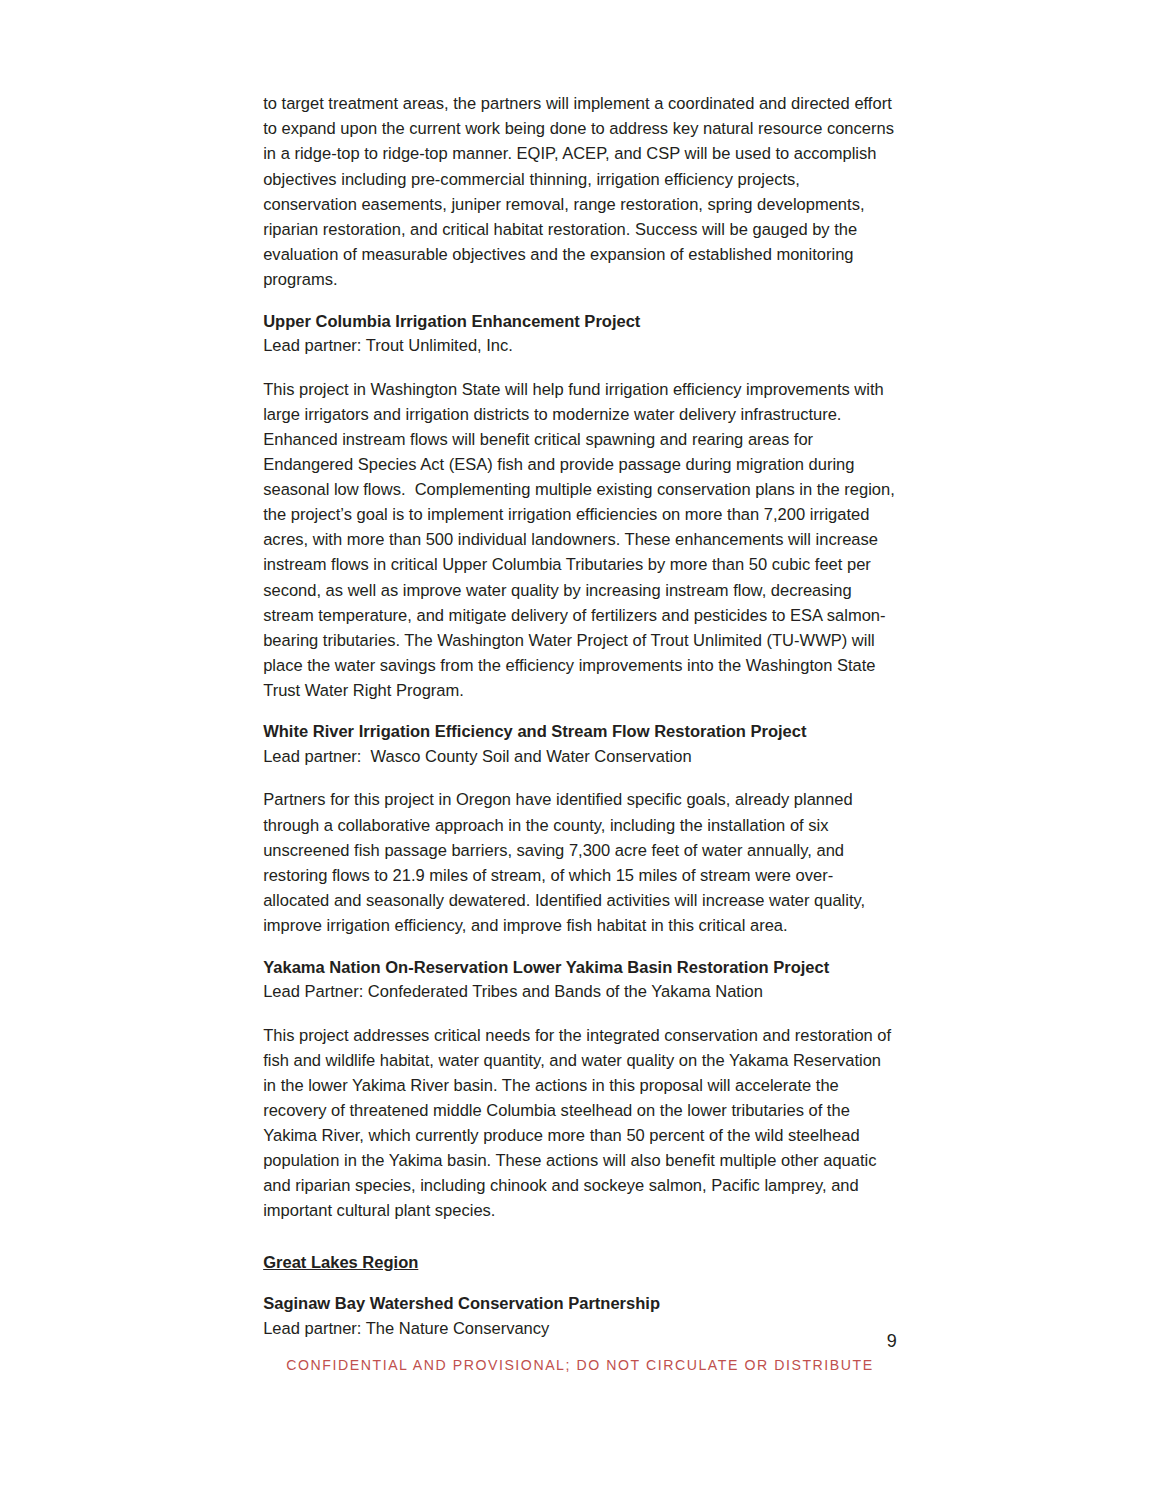to target treatment areas, the partners will implement a coordinated and directed effort to expand upon the current work being done to address key natural resource concerns in a ridge-top to ridge-top manner. EQIP, ACEP, and CSP will be used to accomplish objectives including pre-commercial thinning, irrigation efficiency projects, conservation easements, juniper removal, range restoration, spring developments, riparian restoration, and critical habitat restoration. Success will be gauged by the evaluation of measurable objectives and the expansion of established monitoring programs.
Upper Columbia Irrigation Enhancement Project
Lead partner: Trout Unlimited, Inc.
This project in Washington State will help fund irrigation efficiency improvements with large irrigators and irrigation districts to modernize water delivery infrastructure. Enhanced instream flows will benefit critical spawning and rearing areas for Endangered Species Act (ESA) fish and provide passage during migration during seasonal low flows. Complementing multiple existing conservation plans in the region, the project’s goal is to implement irrigation efficiencies on more than 7,200 irrigated acres, with more than 500 individual landowners. These enhancements will increase instream flows in critical Upper Columbia Tributaries by more than 50 cubic feet per second, as well as improve water quality by increasing instream flow, decreasing stream temperature, and mitigate delivery of fertilizers and pesticides to ESA salmon-bearing tributaries. The Washington Water Project of Trout Unlimited (TU-WWP) will place the water savings from the efficiency improvements into the Washington State Trust Water Right Program.
White River Irrigation Efficiency and Stream Flow Restoration Project
Lead partner: Wasco County Soil and Water Conservation
Partners for this project in Oregon have identified specific goals, already planned through a collaborative approach in the county, including the installation of six unscreened fish passage barriers, saving 7,300 acre feet of water annually, and restoring flows to 21.9 miles of stream, of which 15 miles of stream were over-allocated and seasonally dewatered. Identified activities will increase water quality, improve irrigation efficiency, and improve fish habitat in this critical area.
Yakama Nation On-Reservation Lower Yakima Basin Restoration Project
Lead Partner: Confederated Tribes and Bands of the Yakama Nation
This project addresses critical needs for the integrated conservation and restoration of fish and wildlife habitat, water quantity, and water quality on the Yakama Reservation in the lower Yakima River basin. The actions in this proposal will accelerate the recovery of threatened middle Columbia steelhead on the lower tributaries of the Yakima River, which currently produce more than 50 percent of the wild steelhead population in the Yakima basin. These actions will also benefit multiple other aquatic and riparian species, including chinook and sockeye salmon, Pacific lamprey, and important cultural plant species.
Great Lakes Region
Saginaw Bay Watershed Conservation Partnership
Lead partner: The Nature Conservancy
9
CONFIDENTIAL AND PROVISIONAL; DO NOT CIRCULATE OR DISTRIBUTE